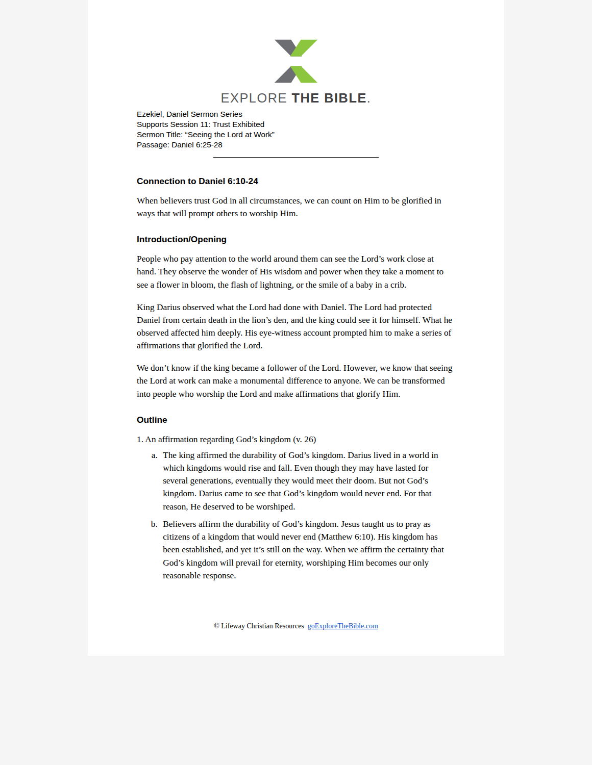EXPLORE THE BIBLE.
Ezekiel, Daniel Sermon Series
Supports Session 11: Trust Exhibited
Sermon Title: “Seeing the Lord at Work”
Passage: Daniel 6:25-28
Connection to Daniel 6:10-24
When believers trust God in all circumstances, we can count on Him to be glorified in ways that will prompt others to worship Him.
Introduction/Opening
People who pay attention to the world around them can see the Lord’s work close at hand. They observe the wonder of His wisdom and power when they take a moment to see a flower in bloom, the flash of lightning, or the smile of a baby in a crib.
King Darius observed what the Lord had done with Daniel. The Lord had protected Daniel from certain death in the lion’s den, and the king could see it for himself. What he observed affected him deeply. His eye-witness account prompted him to make a series of affirmations that glorified the Lord.
We don’t know if the king became a follower of the Lord. However, we know that seeing the Lord at work can make a monumental difference to anyone. We can be transformed into people who worship the Lord and make affirmations that glorify Him.
Outline
1. An affirmation regarding God’s kingdom (v. 26)
The king affirmed the durability of God’s kingdom. Darius lived in a world in which kingdoms would rise and fall. Even though they may have lasted for several generations, eventually they would meet their doom. But not God’s kingdom. Darius came to see that God’s kingdom would never end. For that reason, He deserved to be worshiped.
Believers affirm the durability of God’s kingdom. Jesus taught us to pray as citizens of a kingdom that would never end (Matthew 6:10). His kingdom has been established, and yet it’s still on the way. When we affirm the certainty that God’s kingdom will prevail for eternity, worshiping Him becomes our only reasonable response.
© Lifeway Christian Resources goExploreTheBible.com